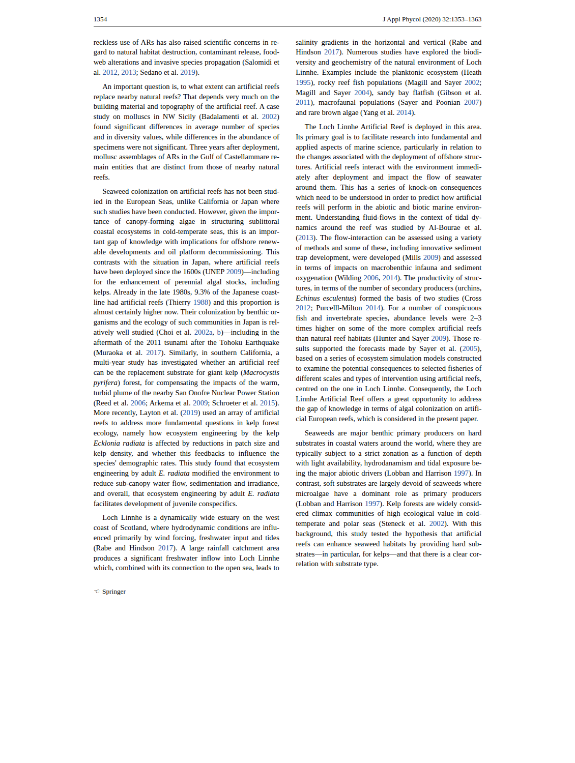1354 J Appl Phycol (2020) 32:1353–1363
reckless use of ARs has also raised scientific concerns in regard to natural habitat destruction, contaminant release, food-web alterations and invasive species propagation (Salomidi et al. 2012, 2013; Sedano et al. 2019).
An important question is, to what extent can artificial reefs replace nearby natural reefs? That depends very much on the building material and topography of the artificial reef. A case study on molluscs in NW Sicily (Badalamenti et al. 2002) found significant differences in average number of species and in diversity values, while differences in the abundance of specimens were not significant. Three years after deployment, mollusc assemblages of ARs in the Gulf of Castellammare remain entities that are distinct from those of nearby natural reefs.
Seaweed colonization on artificial reefs has not been studied in the European Seas, unlike California or Japan where such studies have been conducted. However, given the importance of canopy-forming algae in structuring sublittoral coastal ecosystems in cold-temperate seas, this is an important gap of knowledge with implications for offshore renewable developments and oil platform decommissioning. This contrasts with the situation in Japan, where artificial reefs have been deployed since the 1600s (UNEP 2009)—including for the enhancement of perennial algal stocks, including kelps. Already in the late 1980s, 9.3% of the Japanese coastline had artificial reefs (Thierry 1988) and this proportion is almost certainly higher now. Their colonization by benthic organisms and the ecology of such communities in Japan is relatively well studied (Choi et al. 2002a, b)—including in the aftermath of the 2011 tsunami after the Tohoku Earthquake (Muraoka et al. 2017). Similarly, in southern California, a multi-year study has investigated whether an artificial reef can be the replacement substrate for giant kelp (Macrocystis pyrifera) forest, for compensating the impacts of the warm, turbid plume of the nearby San Onofre Nuclear Power Station (Reed et al. 2006; Arkema et al. 2009; Schroeter et al. 2015). More recently, Layton et al. (2019) used an array of artificial reefs to address more fundamental questions in kelp forest ecology, namely how ecosystem engineering by the kelp Ecklonia radiata is affected by reductions in patch size and kelp density, and whether this feedbacks to influence the species' demographic rates. This study found that ecosystem engineering by adult E. radiata modified the environment to reduce sub-canopy water flow, sedimentation and irradiance, and overall, that ecosystem engineering by adult E. radiata facilitates development of juvenile conspecifics.
Loch Linnhe is a dynamically wide estuary on the west coast of Scotland, where hydrodynamic conditions are influenced primarily by wind forcing, freshwater input and tides (Rabe and Hindson 2017). A large rainfall catchment area produces a significant freshwater inflow into Loch Linnhe which, combined with its connection to the open sea, leads to salinity gradients in the horizontal and vertical (Rabe and Hindson 2017). Numerous studies have explored the biodiversity and geochemistry of the natural environment of Loch Linnhe. Examples include the planktonic ecosystem (Heath 1995), rocky reef fish populations (Magill and Sayer 2002; Magill and Sayer 2004), sandy bay flatfish (Gibson et al. 2011), macrofaunal populations (Sayer and Poonian 2007) and rare brown algae (Yang et al. 2014).
The Loch Linnhe Artificial Reef is deployed in this area. Its primary goal is to facilitate research into fundamental and applied aspects of marine science, particularly in relation to the changes associated with the deployment of offshore structures. Artificial reefs interact with the environment immediately after deployment and impact the flow of seawater around them. This has a series of knock-on consequences which need to be understood in order to predict how artificial reefs will perform in the abiotic and biotic marine environment. Understanding fluid-flows in the context of tidal dynamics around the reef was studied by Al-Bourae et al. (2013). The flow-interaction can be assessed using a variety of methods and some of these, including innovative sediment trap development, were developed (Mills 2009) and assessed in terms of impacts on macrobenthic infauna and sediment oxygenation (Wilding 2006, 2014). The productivity of structures, in terms of the number of secondary producers (urchins, Echinus esculentus) formed the basis of two studies (Cross 2012; Purcelll-Milton 2014). For a number of conspicuous fish and invertebrate species, abundance levels were 2–3 times higher on some of the more complex artificial reefs than natural reef habitats (Hunter and Sayer 2009). Those results supported the forecasts made by Sayer et al. (2005), based on a series of ecosystem simulation models constructed to examine the potential consequences to selected fisheries of different scales and types of intervention using artificial reefs, centred on the one in Loch Linnhe. Consequently, the Loch Linnhe Artificial Reef offers a great opportunity to address the gap of knowledge in terms of algal colonization on artificial European reefs, which is considered in the present paper.
Seaweeds are major benthic primary producers on hard substrates in coastal waters around the world, where they are typically subject to a strict zonation as a function of depth with light availability, hydrodanamism and tidal exposure being the major abiotic drivers (Lobban and Harrison 1997). In contrast, soft substrates are largely devoid of seaweeds where microalgae have a dominant role as primary producers (Lobban and Harrison 1997). Kelp forests are widely considered climax communities of high ecological value in cold-temperate and polar seas (Steneck et al. 2002). With this background, this study tested the hypothesis that artificial reefs can enhance seaweed habitats by providing hard substrates—in particular, for kelps—and that there is a clear correlation with substrate type.
☞ Springer